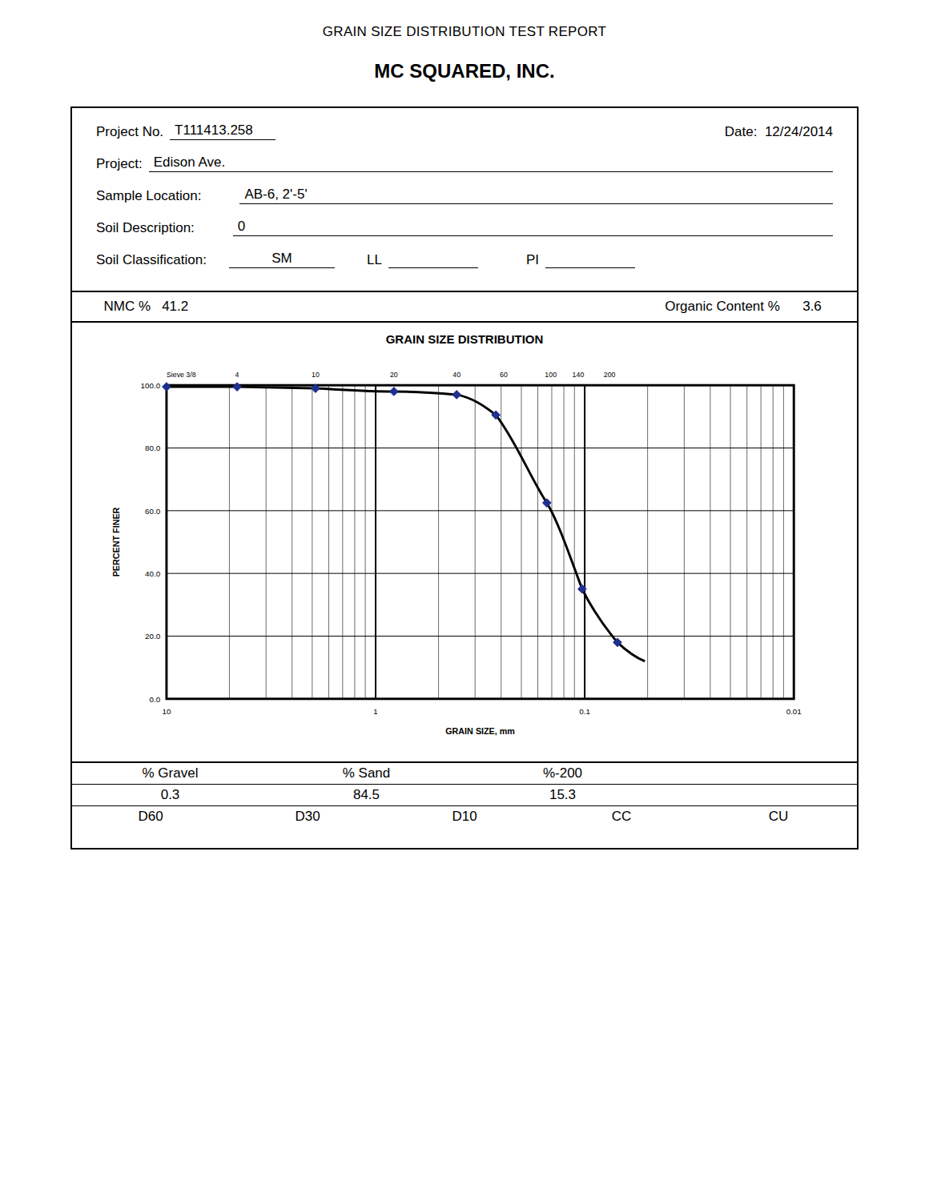GRAIN SIZE DISTRIBUTION TEST REPORT
MC SQUARED, INC.
Project No. T111413.258 Date: 12/24/2014
Project: Edison Ave.
Sample Location: AB-6, 2'-5'
Soil Description: 0
Soil Classification: SM LL PI
NMC % 41.2 Organic Content % 3.6
GRAIN SIZE DISTRIBUTION
100.0 80.0 60.0 40.0 20.0 0.0 PERCENT FINER 10 1 0.1 0.01 GRAIN SIZE, mm Sieve 3/8 4 10 20 40 60 100 140 200
| % Gravel | % Sand | %-200 | |
| 0.3 | 84.5 | 15.3 | |
| D60 | D30 | D10 | CC | CU |